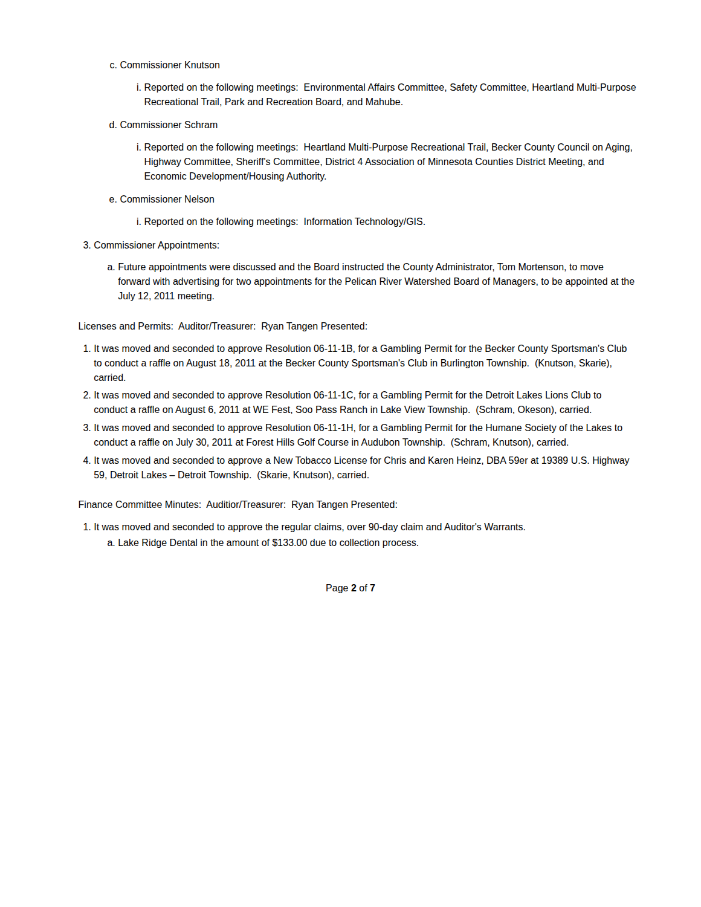Commissioner Knutson
Reported on the following meetings: Environmental Affairs Committee, Safety Committee, Heartland Multi-Purpose Recreational Trail, Park and Recreation Board, and Mahube.
Commissioner Schram
Reported on the following meetings: Heartland Multi-Purpose Recreational Trail, Becker County Council on Aging, Highway Committee, Sheriff's Committee, District 4 Association of Minnesota Counties District Meeting, and Economic Development/Housing Authority.
Commissioner Nelson
Reported on the following meetings: Information Technology/GIS.
Commissioner Appointments:
Future appointments were discussed and the Board instructed the County Administrator, Tom Mortenson, to move forward with advertising for two appointments for the Pelican River Watershed Board of Managers, to be appointed at the July 12, 2011 meeting.
Licenses and Permits: Auditor/Treasurer: Ryan Tangen Presented:
It was moved and seconded to approve Resolution 06-11-1B, for a Gambling Permit for the Becker County Sportsman's Club to conduct a raffle on August 18, 2011 at the Becker County Sportsman's Club in Burlington Township. (Knutson, Skarie), carried.
It was moved and seconded to approve Resolution 06-11-1C, for a Gambling Permit for the Detroit Lakes Lions Club to conduct a raffle on August 6, 2011 at WE Fest, Soo Pass Ranch in Lake View Township. (Schram, Okeson), carried.
It was moved and seconded to approve Resolution 06-11-1H, for a Gambling Permit for the Humane Society of the Lakes to conduct a raffle on July 30, 2011 at Forest Hills Golf Course in Audubon Township. (Schram, Knutson), carried.
It was moved and seconded to approve a New Tobacco License for Chris and Karen Heinz, DBA 59er at 19389 U.S. Highway 59, Detroit Lakes – Detroit Township. (Skarie, Knutson), carried.
Finance Committee Minutes: Auditior/Treasurer: Ryan Tangen Presented:
It was moved and seconded to approve the regular claims, over 90-day claim and Auditor's Warrants.
Lake Ridge Dental in the amount of $133.00 due to collection process.
Page 2 of 7